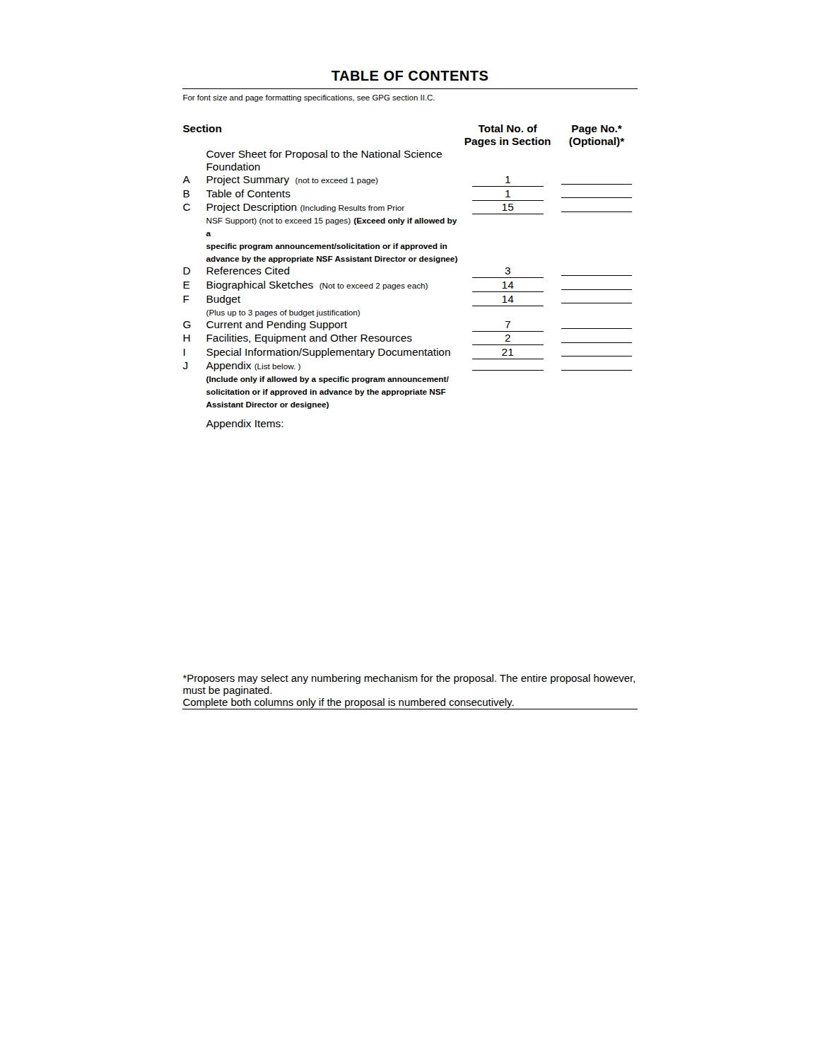TABLE OF CONTENTS
For font size and page formatting specifications, see GPG section II.C.
| Section | Total No. of Pages in Section | Page No.* (Optional)* |
| | Cover Sheet for Proposal to the National Science Foundation | | |
| A | Project Summary (not to exceed 1 page) | 1 | |
| B | Table of Contents | 1 | |
| C | Project Description (Including Results from Prior NSF Support) (not to exceed 15 pages) (Exceed only if allowed by a specific program announcement/solicitation or if approved in advance by the appropriate NSF Assistant Director or designee) | 15 | |
| D | References Cited | 3 | |
| E | Biographical Sketches (Not to exceed 2 pages each) | 14 | |
| F | Budget (Plus up to 3 pages of budget justification) | 14 | |
| G | Current and Pending Support | 7 | |
| H | Facilities, Equipment and Other Resources | 2 | |
| I | Special Information/Supplementary Documentation | 21 | |
| J | Appendix (List below. ) (Include only if allowed by a specific program announcement/ solicitation or if approved in advance by the appropriate NSF Assistant Director or designee) | | |
| | Appendix Items: | | |
*Proposers may select any numbering mechanism for the proposal. The entire proposal however, must be paginated. Complete both columns only if the proposal is numbered consecutively.